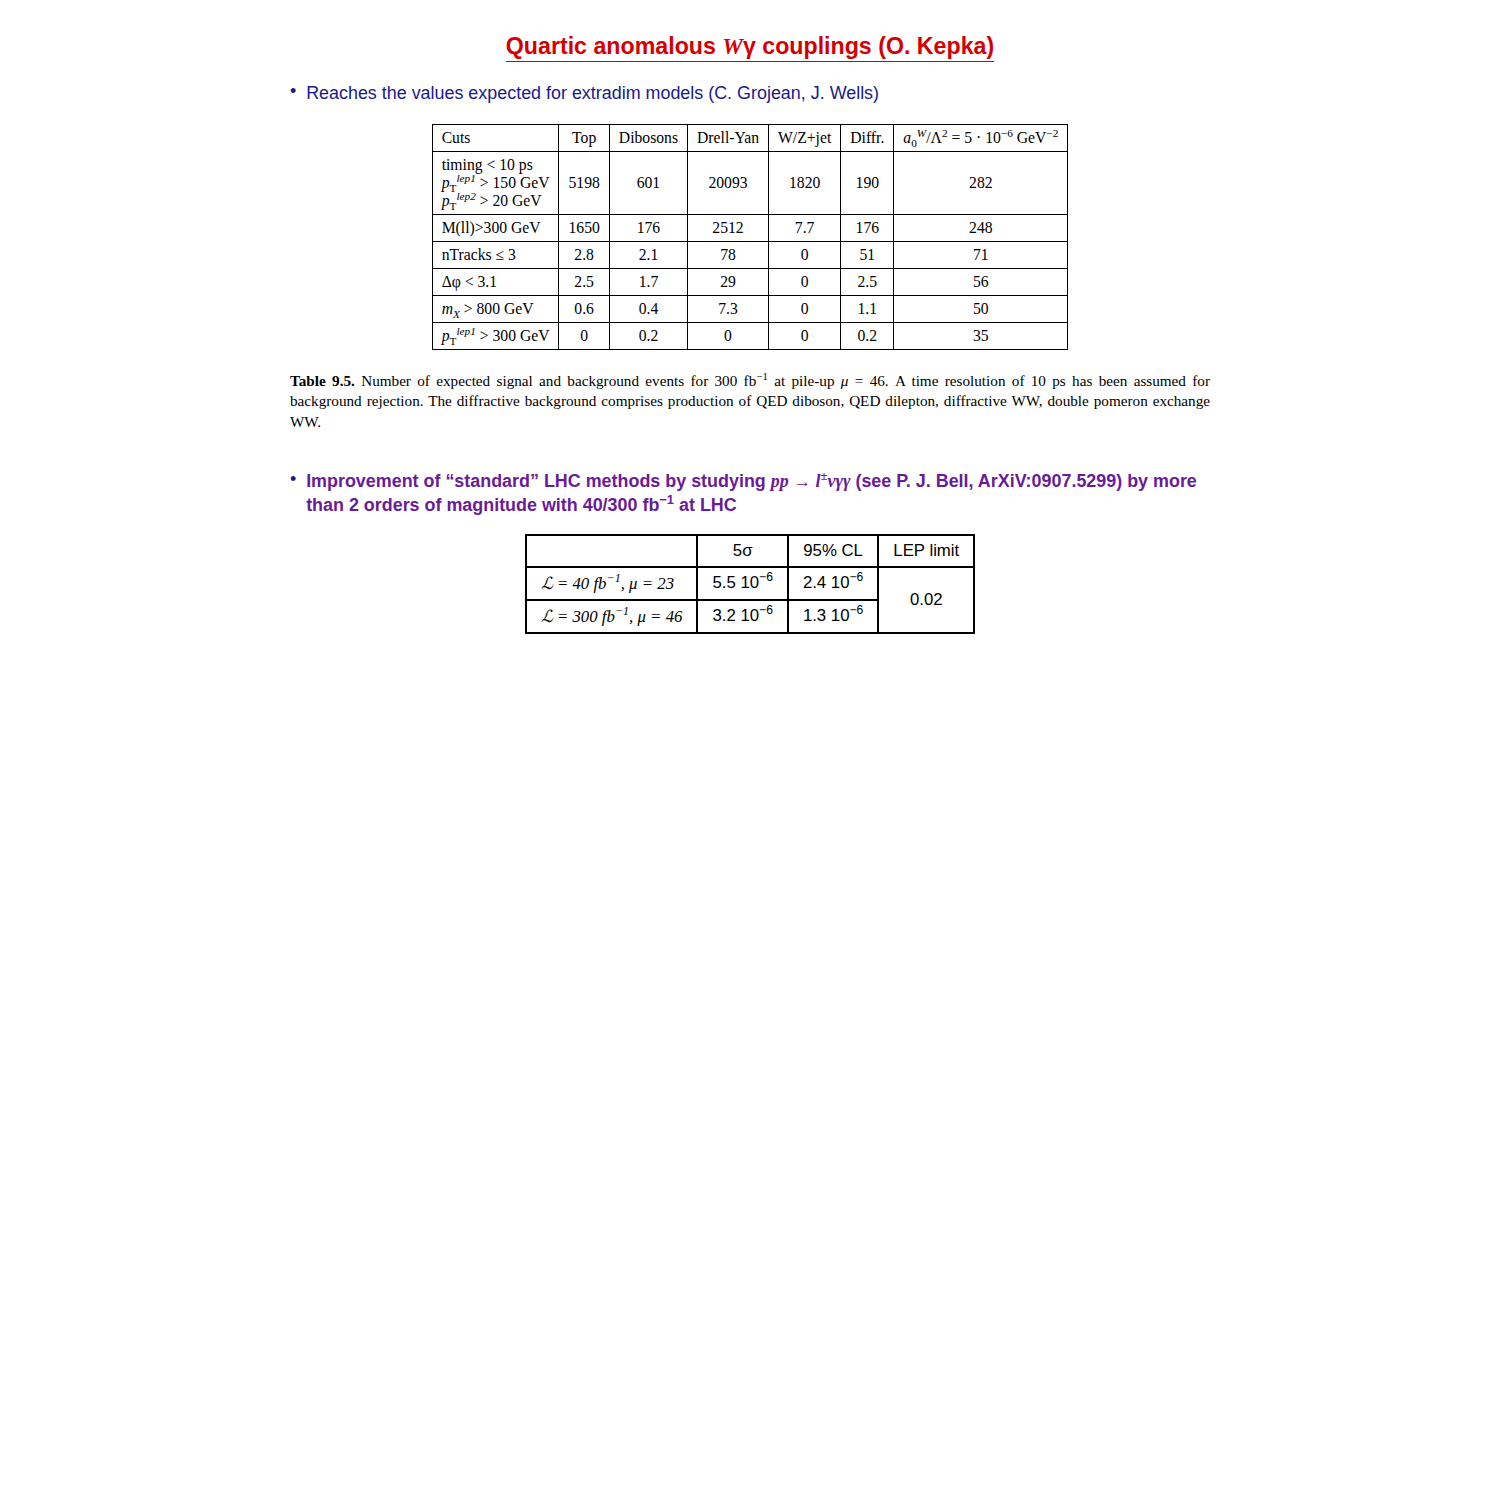Quartic anomalous Wγ couplings (O. Kepka)
• Reaches the values expected for extradim models (C. Grojean, J. Wells)
| Cuts | Top | Dibosons | Drell-Yan | W/Z+jet | Diffr. | a 0 W /Λ 2 = 5 · 10 −6 GeV −2 |
| --- | --- | --- | --- | --- | --- | --- |
| timing < 10 ps p T lep1 > 150 GeV p T lep2 > 20 GeV | 5198 | 601 | 20093 | 1820 | 190 | 282 |
| M(ll)>300 GeV | 1650 | 176 | 2512 | 7.7 | 176 | 248 |
| nTracks ≤ 3 | 2.8 | 2.1 | 78 | 0 | 51 | 71 |
| Δφ < 3.1 | 2.5 | 1.7 | 29 | 0 | 2.5 | 56 |
| m X > 800 GeV | 0.6 | 0.4 | 7.3 | 0 | 1.1 | 50 |
| p T lep1 > 300 GeV | 0 | 0.2 | 0 | 0 | 0.2 | 35 |
Table 9.5. Number of expected signal and background events for 300 fb−1 at pile-up μ = 46. A time resolution of 10 ps has been assumed for background rejection. The diffractive background comprises production of QED diboson, QED dilepton, diffractive WW, double pomeron exchange WW.
• Improvement of “standard” LHC methods by studying pp → l±νγγ (see P. J. Bell, ArXiV:0907.5299) by more than 2 orders of magnitude with 40/300 fb−1 at LHC
| | 5σ | 95% CL | LEP limit |
| ℒ = 40 fb −1 , μ = 23 | 5.5 10 −6 | 2.4 10 −6 | 0.02 |
| ℒ = 300 fb −1 , μ = 46 | 3.2 10 −6 | 1.3 10 −6 |